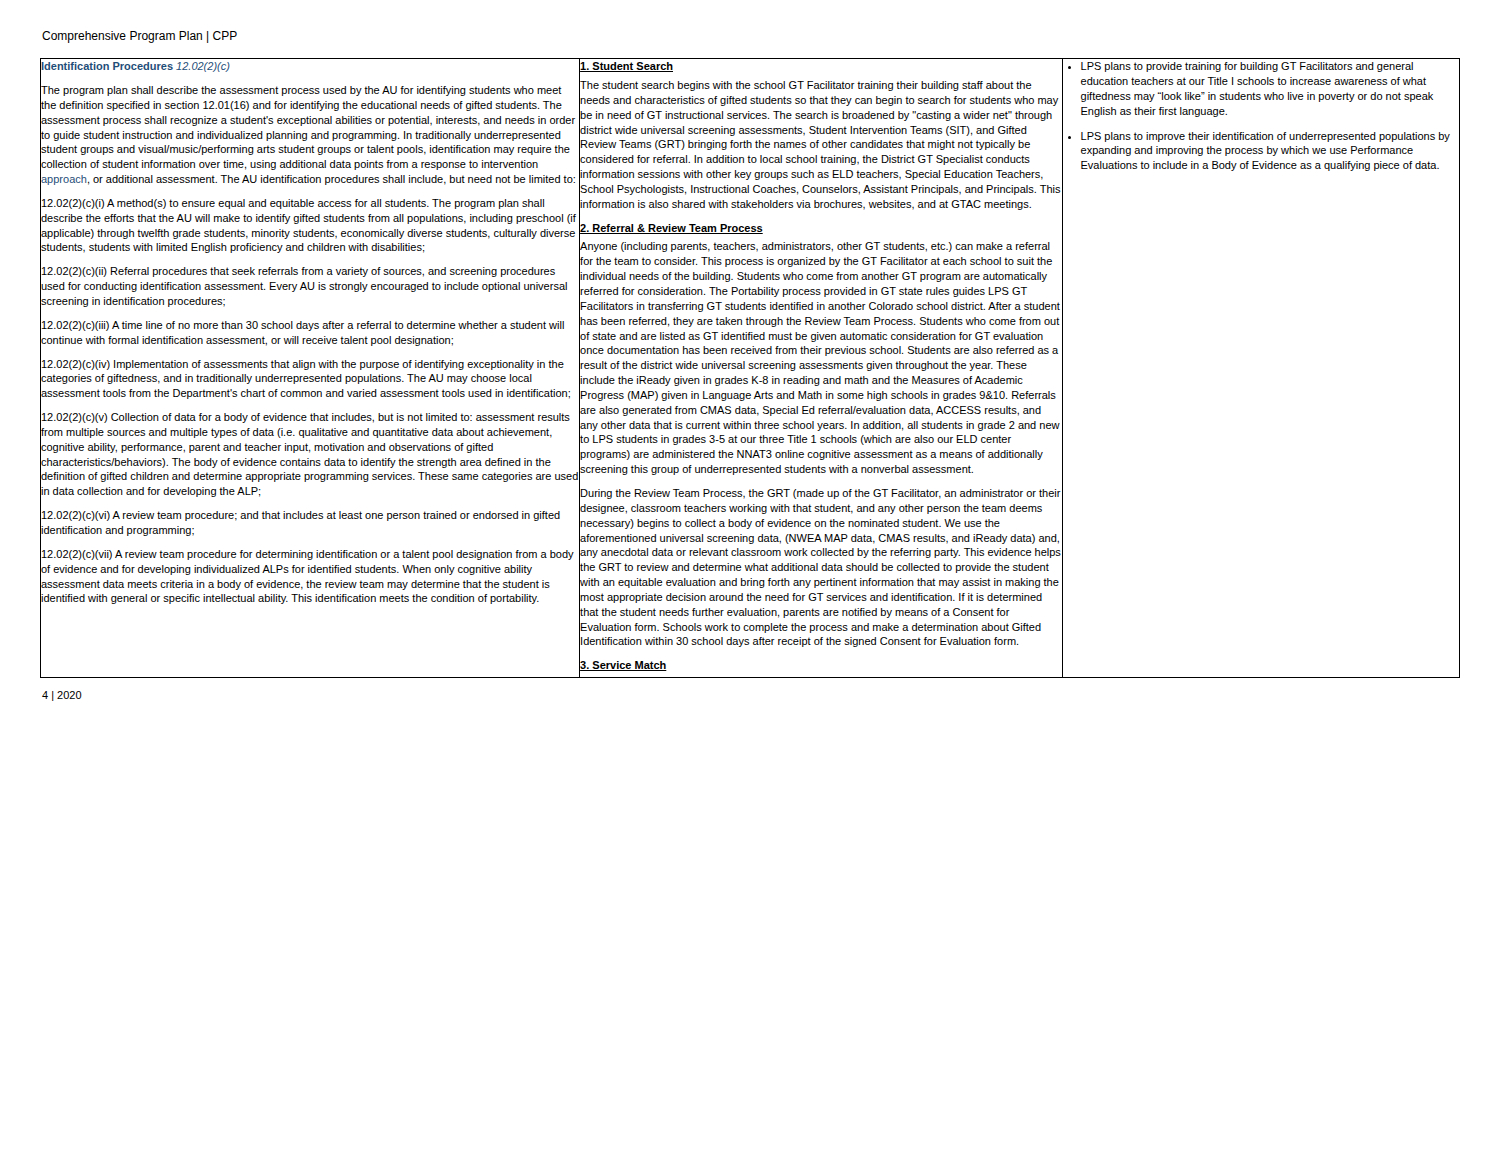Comprehensive Program Plan | CPP
| Identification Procedures 12.02(2)(c) The program plan shall describe the assessment process used by the AU for identifying students who meet the definition specified in section 12.01(16) and for identifying the educational needs of gifted students. The assessment process shall recognize a student's exceptional abilities or potential, interests, and needs in order to guide student instruction and individualized planning and programming. In traditionally underrepresented student groups and visual/music/performing arts student groups or talent pools, identification may require the collection of student information over time, using additional data points from a response to intervention approach , or additional assessment. The AU identification procedures shall include, but need not be limited to: 12.02(2)(c)(i) A method(s) to ensure equal and equitable access for all students. The program plan shall describe the efforts that the AU will make to identify gifted students from all populations, including preschool (if applicable) through twelfth grade students, minority students, economically diverse students, culturally diverse students, students with limited English proficiency and children with disabilities; 12.02(2)(c)(ii) Referral procedures that seek referrals from a variety of sources, and screening procedures used for conducting identification assessment. Every AU is strongly encouraged to include optional universal screening in identification procedures; 12.02(2)(c)(iii) A time line of no more than 30 school days after a referral to determine whether a student will continue with formal identification assessment, or will receive talent pool designation; 12.02(2)(c)(iv) Implementation of assessments that align with the purpose of identifying exceptionality in the categories of giftedness, and in traditionally underrepresented populations. The AU may choose local assessment tools from the Department's chart of common and varied assessment tools used in identification; 12.02(2)(c)(v) Collection of data for a body of evidence that includes, but is not limited to: assessment results from multiple sources and multiple types of data (i.e. qualitative and quantitative data about achievement, cognitive ability, performance, parent and teacher input, motivation and observations of gifted characteristics/behaviors). The body of evidence contains data to identify the strength area defined in the definition of gifted children and determine appropriate programming services. These same categories are used in data collection and for developing the ALP; 12.02(2)(c)(vi) A review team procedure; and that includes at least one person trained or endorsed in gifted identification and programming; 12.02(2)(c)(vii) A review team procedure for determining identification or a talent pool designation from a body of evidence and for developing individualized ALPs for identified students. When only cognitive ability assessment data meets criteria in a body of evidence, the review team may determine that the student is identified with general or specific intellectual ability. This identification meets the condition of portability. | 1. Student Search The student search begins with the school GT Facilitator training their building staff about the needs and characteristics of gifted students so that they can begin to search for students who may be in need of GT instructional services. The search is broadened by "casting a wider net" through district wide universal screening assessments, Student Intervention Teams (SIT), and Gifted Review Teams (GRT) bringing forth the names of other candidates that might not typically be considered for referral. In addition to local school training, the District GT Specialist conducts information sessions with other key groups such as ELD teachers, Special Education Teachers, School Psychologists, Instructional Coaches, Counselors, Assistant Principals, and Principals. This information is also shared with stakeholders via brochures, websites, and at GTAC meetings. 2. Referral & Review Team Process Anyone (including parents, teachers, administrators, other GT students, etc.) can make a referral for the team to consider. This process is organized by the GT Facilitator at each school to suit the individual needs of the building. Students who come from another GT program are automatically referred for consideration. The Portability process provided in GT state rules guides LPS GT Facilitators in transferring GT students identified in another Colorado school district. After a student has been referred, they are taken through the Review Team Process. Students who come from out of state and are listed as GT identified must be given automatic consideration for GT evaluation once documentation has been received from their previous school. Students are also referred as a result of the district wide universal screening assessments given throughout the year. These include the iReady given in grades K-8 in reading and math and the Measures of Academic Progress (MAP) given in Language Arts and Math in some high schools in grades 9&10. Referrals are also generated from CMAS data, Special Ed referral/evaluation data, ACCESS results, and any other data that is current within three school years. In addition, all students in grade 2 and new to LPS students in grades 3-5 at our three Title 1 schools (which are also our ELD center programs) are administered the NNAT3 online cognitive assessment as a means of additionally screening this group of underrepresented students with a nonverbal assessment. During the Review Team Process, the GRT (made up of the GT Facilitator, an administrator or their designee, classroom teachers working with that student, and any other person the team deems necessary) begins to collect a body of evidence on the nominated student. We use the aforementioned universal screening data, (NWEA MAP data, CMAS results, and iReady data) and, any anecdotal data or relevant classroom work collected by the referring party. This evidence helps the GRT to review and determine what additional data should be collected to provide the student with an equitable evaluation and bring forth any pertinent information that may assist in making the most appropriate decision around the need for GT services and identification. If it is determined that the student needs further evaluation, parents are notified by means of a Consent for Evaluation form. Schools work to complete the process and make a determination about Gifted Identification within 30 school days after receipt of the signed Consent for Evaluation form. 3. Service Match | LPS plans to provide training for building GT Facilitators and general education teachers at our Title I schools to increase awareness of what giftedness may “look like” in students who live in poverty or do not speak English as their first language. LPS plans to improve their identification of underrepresented populations by expanding and improving the process by which we use Performance Evaluations to include in a Body of Evidence as a qualifying piece of data. |
4 | 2020